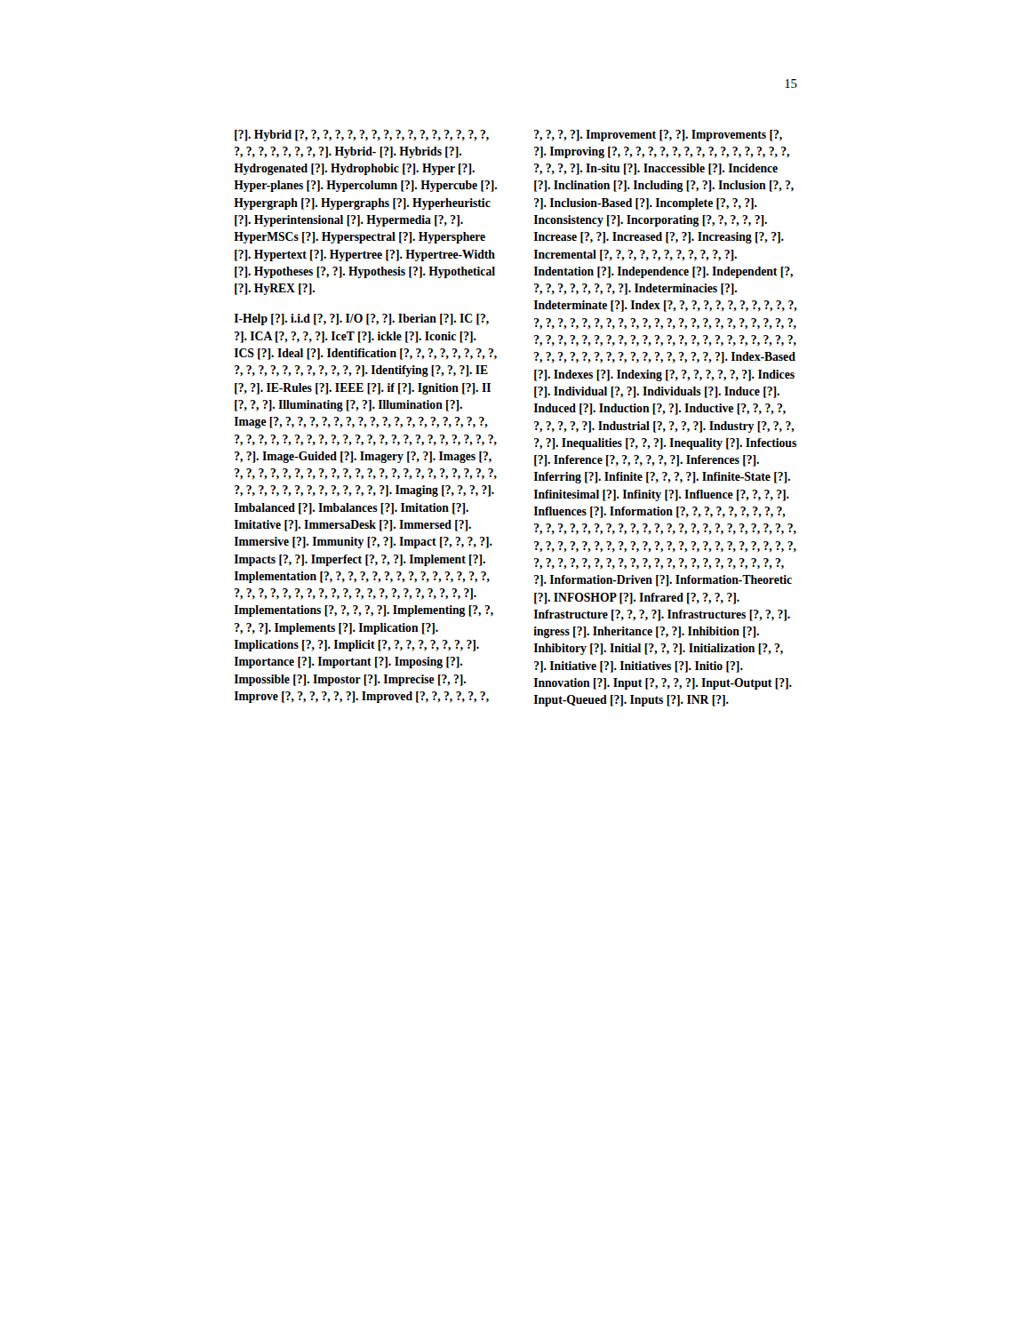15
[?]. Hybrid [?, ?, ?, ?, ?, ?, ?, ?, ?, ?, ?, ?, ?, ?, ?, ?, ?, ?, ?, ?, ?, ?, ?, ?]. Hybrid- [?]. Hybrids [?]. Hydrogenated [?]. Hydrophobic [?]. Hyper [?]. Hyper-planes [?]. Hypercolumn [?]. Hypercube [?]. Hypergraph [?]. Hypergraphs [?]. Hyperheuristic [?]. Hyperintensional [?]. Hypermedia [?, ?]. HyperMSCs [?]. Hyperspectral [?]. Hypersphere [?]. Hypertext [?]. Hypertree [?]. Hypertree-Width [?]. Hypotheses [?, ?]. Hypothesis [?]. Hypothetical [?]. HyREX [?].
I-Help [?]. i.i.d [?, ?]. I/O [?, ?]. Iberian [?]. IC [?, ?]. ICA [?, ?, ?, ?]. IceT [?]. ickle [?]. Iconic [?]. ICS [?]. Ideal [?]. Identification [?, ?, ?, ?, ?, ?, ?, ?, ?, ?, ?, ?, ?, ?, ?, ?, ?, ?, ?]. Identifying [?, ?, ?]. IE [?, ?]. IE-Rules [?]. IEEE [?]. if [?]. Ignition [?]. II [?, ?, ?]. Illuminating [?, ?]. Illumination [?]. Image [?, ?, ?, ?, ?, ?, ?, ?, ?, ?, ?, ?, ?, ?, ?, ?, ?, ?, ?, ?, ?, ?, ?, ?, ?, ?, ?, ?, ?, ?, ?, ?, ?, ?, ?, ?, ?, ?, ?, ?, ?, ?]. Image-Guided [?]. Imagery [?, ?]. Images [?, ?, ?, ?, ?, ?, ?, ?, ?, ?, ?, ?, ?, ?, ?, ?, ?, ?, ?, ?, ?, ?, ?, ?, ?, ?, ?, ?, ?, ?, ?, ?, ?, ?, ?, ?]. Imaging [?, ?, ?, ?]. Imbalanced [?]. Imbalances [?]. Imitation [?]. Imitative [?]. ImmersaDesk [?]. Immersed [?]. Immersive [?]. Immunity [?, ?]. Impact [?, ?, ?, ?]. Impacts [?, ?]. Imperfect [?, ?, ?]. Implement [?]. Implementation [?, ?, ?, ?, ?, ?, ?, ?, ?, ?, ?, ?, ?, ?, ?, ?, ?, ?, ?, ?, ?, ?, ?, ?, ?, ?, ?, ?, ?, ?, ?, ?, ?, ?]. Implementations [?, ?, ?, ?, ?]. Implementing [?, ?, ?, ?, ?]. Implements [?]. Implication [?]. Implications [?, ?]. Implicit [?, ?, ?, ?, ?, ?, ?, ?]. Importance [?]. Important [?]. Imposing [?]. Impossible [?]. Impostor [?]. Imprecise [?, ?]. Improve [?, ?, ?, ?, ?, ?]. Improved [?, ?, ?, ?, ?, ?, ?, ?, ?, ?]. Improvement [?, ?]. Improvements [?, ?]. Improving [?, ?, ?, ?, ?, ?, ?, ?, ?, ?, ?, ?, ?, ?, ?, ?, ?, ?, ?]. In-situ [?]. Inaccessible [?]. Incidence [?]. Inclination [?]. Including [?, ?]. Inclusion [?, ?, ?]. Inclusion-Based [?]. Incomplete [?, ?, ?]. Inconsistency [?]. Incorporating [?, ?, ?, ?, ?]. Increase [?, ?]. Increased [?, ?]. Increasing [?, ?]. Incremental [?, ?, ?, ?, ?, ?, ?, ?, ?, ?, ?]. Indentation [?]. Independence [?]. Independent [?, ?, ?, ?, ?, ?, ?, ?, ?]. Indeterminacies [?]. Indeterminate [?]. Index [?, ?, ?, ?, ?, ?, ?, ?, ?, ?, ?, ?, ?, ?, ?, ?, ?, ?, ?, ?, ?, ?, ?, ?, ?, ?, ?, ?, ?, ?, ?, ?, ?, ?, ?, ?, ?, ?, ?, ?, ?, ?, ?, ?, ?, ?, ?, ?, ?, ?, ?, ?, ?, ?, ?, ?, ?, ?, ?, ?, ?, ?, ?, ?, ?, ?, ?, ?, ?, ?, ?]. Index-Based [?]. Indexes [?]. Indexing [?, ?, ?, ?, ?, ?, ?]. Indices [?]. Individual [?, ?]. Individuals [?]. Induce [?]. Induced [?]. Induction [?, ?]. Inductive [?, ?, ?, ?, ?, ?, ?, ?, ?]. Industrial [?, ?, ?, ?]. Industry [?, ?, ?, ?, ?]. Inequalities [?, ?, ?]. Inequality [?]. Infectious [?]. Inference [?, ?, ?, ?, ?, ?]. Inferences [?]. Inferring [?]. Infinite [?, ?, ?, ?]. Infinite-State [?]. Infinitesimal [?]. Infinity [?]. Influence [?, ?, ?, ?]. Influences [?]. Information [?, ?, ?, ?, ?, ?, ?, ?, ?, ?, ?, ?, ?, ?, ?, ?, ?, ?, ?, ?, ?, ?, ?, ?, ?, ?, ?, ?, ?, ?, ?, ?, ?, ?, ?, ?, ?, ?, ?, ?, ?, ?, ?, ?, ?, ?, ?, ?, ?, ?, ?, ?, ?, ?, ?, ?, ?, ?, ?, ?, ?, ?, ?, ?, ?, ?, ?, ?, ?, ?, ?, ?, ?, ?, ?]. Information-Driven [?]. Information-Theoretic [?]. INFOSHOP [?]. Infrared [?, ?, ?, ?]. Infrastructure [?, ?, ?, ?]. Infrastructures [?, ?, ?]. ingress [?]. Inheritance [?, ?]. Inhibition [?]. Inhibitory [?]. Initial [?, ?, ?]. Initialization [?, ?, ?]. Initiative [?]. Initiatives [?]. Initio [?]. Innovation [?]. Input [?, ?, ?, ?]. Input-Output [?]. Input-Queued [?]. Inputs [?]. INR [?].